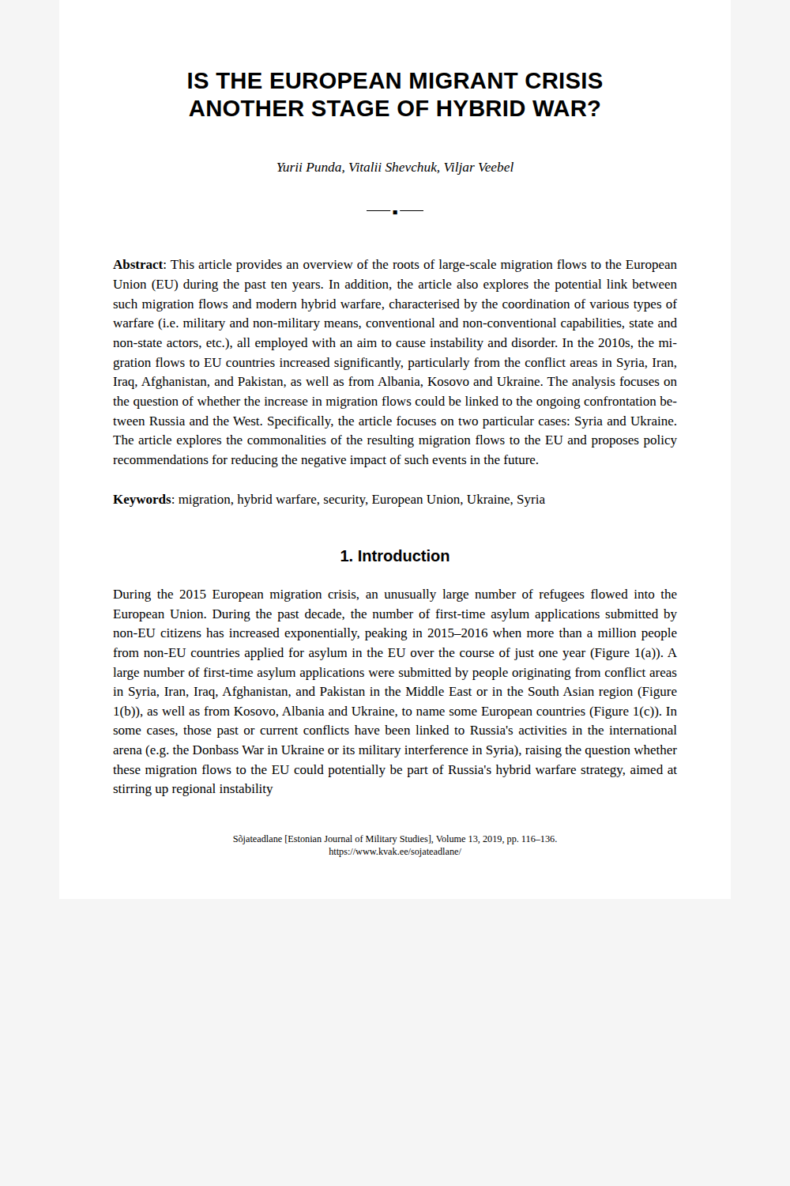Is the European Migrant Crisis
Another Stage of Hybrid War?
Yurii Punda, Vitalii Shevchuk, Viljar Veebel
Abstract: This article provides an overview of the roots of large-scale migration flows to the European Union (EU) during the past ten years. In addition, the article also explores the potential link between such migration flows and modern hybrid warfare, characterised by the coordination of various types of warfare (i.e. military and non-military means, conventional and non-conventional capabilities, state and non-state actors, etc.), all employed with an aim to cause instability and disorder. In the 2010s, the migration flows to EU countries increased significantly, particularly from the conflict areas in Syria, Iran, Iraq, Afghanistan, and Pakistan, as well as from Albania, Kosovo and Ukraine. The analysis focuses on the question of whether the increase in migration flows could be linked to the ongoing confrontation between Russia and the West. Specifically, the article focuses on two particular cases: Syria and Ukraine. The article explores the commonalities of the resulting migration flows to the EU and proposes policy recommendations for reducing the negative impact of such events in the future.
Keywords: migration, hybrid warfare, security, European Union, Ukraine, Syria
1. Introduction
During the 2015 European migration crisis, an unusually large number of refugees flowed into the European Union. During the past decade, the number of first-time asylum applications submitted by non-EU citizens has increased exponentially, peaking in 2015–2016 when more than a million people from non-EU countries applied for asylum in the EU over the course of just one year (Figure 1(a)). A large number of first-time asylum applications were submitted by people originating from conflict areas in Syria, Iran, Iraq, Afghanistan, and Pakistan in the Middle East or in the South Asian region (Figure 1(b)), as well as from Kosovo, Albania and Ukraine, to name some European countries (Figure 1(c)). In some cases, those past or current conflicts have been linked to Russia's activities in the international arena (e.g. the Donbass War in Ukraine or its military interference in Syria), raising the question whether these migration flows to the EU could potentially be part of Russia's hybrid warfare strategy, aimed at stirring up regional instability
Sõjateadlane [Estonian Journal of Military Studies], Volume 13, 2019, pp. 116–136.
https://www.kvak.ee/sojateadlane/